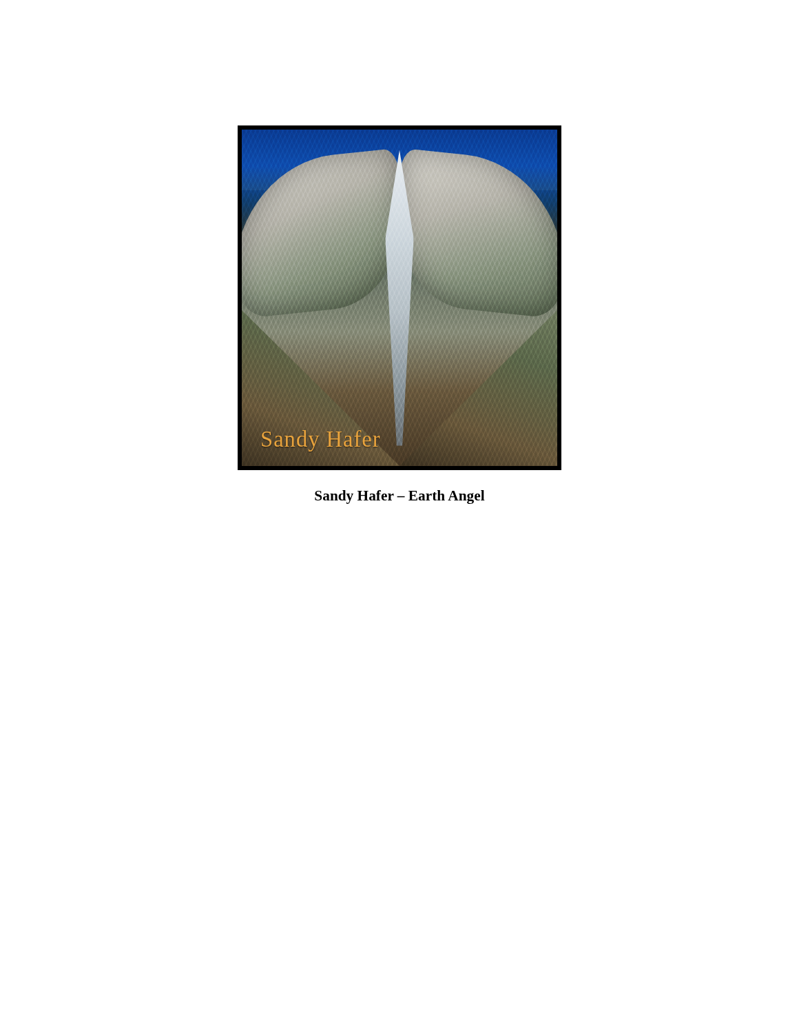Sandy Hafer
Sandy Hafer – Earth Angel